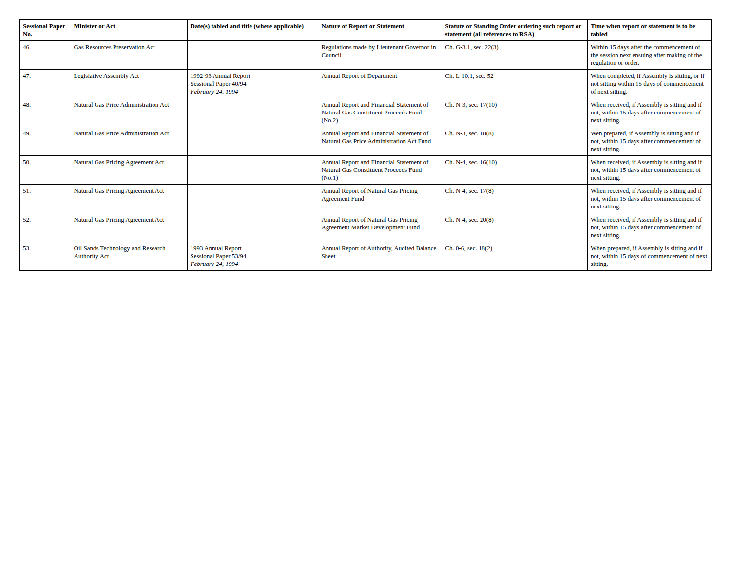| Sessional Paper No. | Minister or Act | Date(s) tabled and title (where applicable) | Nature of Report or Statement | Statute or Standing Order ordering such report or statement (all references to RSA) | Time when report or statement is to be tabled |
| --- | --- | --- | --- | --- | --- |
| 46. | Gas Resources Preservation Act | | Regulations made by Lieutenant Governor in Council | Ch. G-3.1, sec. 22(3) | Within 15 days after the commencement of the session next ensuing after making of the regulation or order. |
| 47. | Legislative Assembly Act | 1992-93 Annual Report Sessional Paper 40/94 February 24, 1994 | Annual Report of Department | Ch. L-10.1, sec. 52 | When completed, if Assembly is sitting, or if not sitting within 15 days of commencement of next sitting. |
| 48. | Natural Gas Price Administration Act | | Annual Report and Financial Statement of Natural Gas Constituent Proceeds Fund (No.2) | Ch. N-3, sec. 17(10) | When received, if Assembly is sitting and if not, within 15 days after commencement of next sitting. |
| 49. | Natural Gas Price Administration Act | | Annual Report and Financial Statement of Natural Gas Price Administration Act Fund | Ch. N-3, sec. 18(8) | Wen prepared, if Assembly is sitting and if not, within 15 days after commencement of next sitting. |
| 50. | Natural Gas Pricing Agreement Act | | Annual Report and Financial Statement of Natural Gas Constituent Proceeds Fund (No.1) | Ch. N-4, sec. 16(10) | When received, if Assembly is sitting and if not, within 15 days after commencement of next sitting. |
| 51. | Natural Gas Pricing Agreement Act | | Annual Report of Natural Gas Pricing Agreement Fund | Ch. N-4, sec. 17(8) | When received, if Assembly is sitting and if not, within 15 days after commencement of next sitting. |
| 52. | Natural Gas Pricing Agreement Act | | Annual Report of Natural Gas Pricing Agreement Market Development Fund | Ch. N-4, sec. 20(8) | When received, if Assembly is sitting and if not, within 15 days after commencement of next sitting. |
| 53. | Oil Sands Technology and Research Authority Act | 1993 Annual Report Sessional Paper 53/94 February 24, 1994 | Annual Report of Authority, Audited Balance Sheet | Ch. 0-6, sec. 18(2) | When prepared, if Assembly is sitting and if not, within 15 days of commencement of next sitting. |